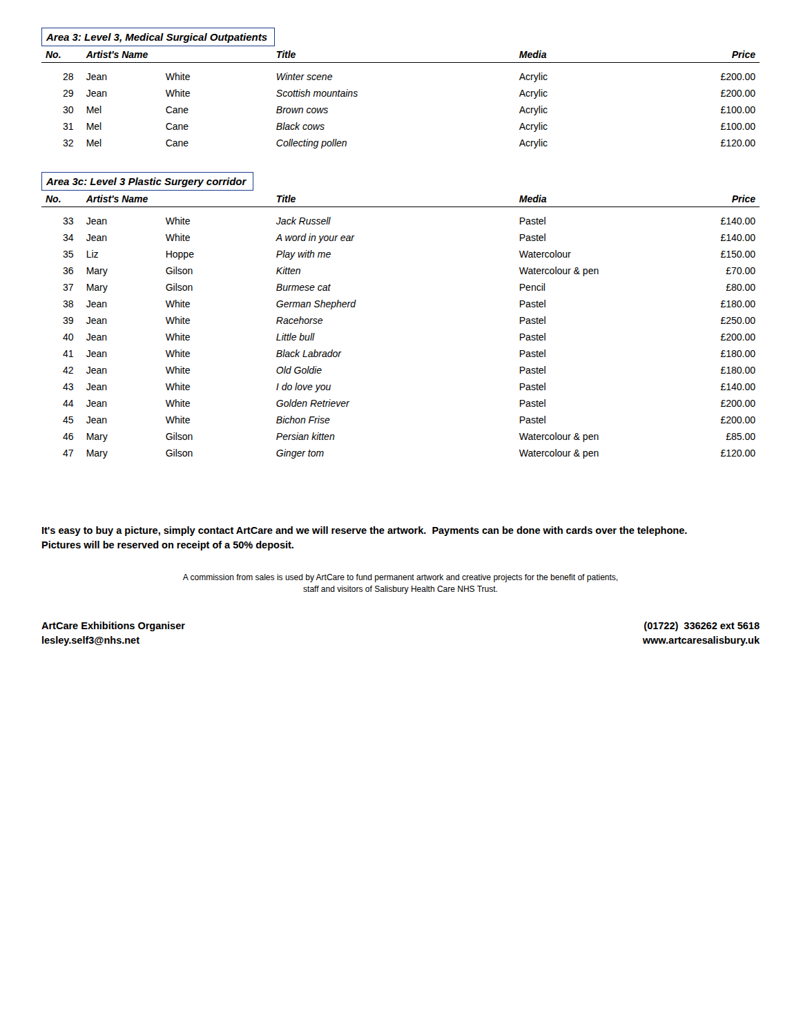Area 3: Level 3, Medical Surgical Outpatients
| No. | Artist's Name | | Title | Media | Price |
| --- | --- | --- | --- | --- | --- |
| 28 | Jean | White | Winter scene | Acrylic | £200.00 |
| 29 | Jean | White | Scottish mountains | Acrylic | £200.00 |
| 30 | Mel | Cane | Brown cows | Acrylic | £100.00 |
| 31 | Mel | Cane | Black cows | Acrylic | £100.00 |
| 32 | Mel | Cane | Collecting pollen | Acrylic | £120.00 |
Area 3c: Level 3 Plastic Surgery corridor
| No. | Artist's Name | | Title | Media | Price |
| --- | --- | --- | --- | --- | --- |
| 33 | Jean | White | Jack Russell | Pastel | £140.00 |
| 34 | Jean | White | A word in your ear | Pastel | £140.00 |
| 35 | Liz | Hoppe | Play with me | Watercolour | £150.00 |
| 36 | Mary | Gilson | Kitten | Watercolour & pen | £70.00 |
| 37 | Mary | Gilson | Burmese cat | Pencil | £80.00 |
| 38 | Jean | White | German Shepherd | Pastel | £180.00 |
| 39 | Jean | White | Racehorse | Pastel | £250.00 |
| 40 | Jean | White | Little bull | Pastel | £200.00 |
| 41 | Jean | White | Black Labrador | Pastel | £180.00 |
| 42 | Jean | White | Old Goldie | Pastel | £180.00 |
| 43 | Jean | White | I do love you | Pastel | £140.00 |
| 44 | Jean | White | Golden Retriever | Pastel | £200.00 |
| 45 | Jean | White | Bichon Frise | Pastel | £200.00 |
| 46 | Mary | Gilson | Persian kitten | Watercolour & pen | £85.00 |
| 47 | Mary | Gilson | Ginger tom | Watercolour & pen | £120.00 |
It's easy to buy a picture, simply contact ArtCare and we will reserve the artwork. Payments can be done with cards over the telephone.
Pictures will be reserved on receipt of a 50% deposit.
A commission from sales is used by ArtCare to fund permanent artwork and creative projects for the benefit of patients,
staff and visitors of Salisbury Health Care NHS Trust.
ArtCare Exhibitions Organiser
lesley.self3@nhs.net
(01722) 336262 ext 5618
www.artcaresalisbury.uk